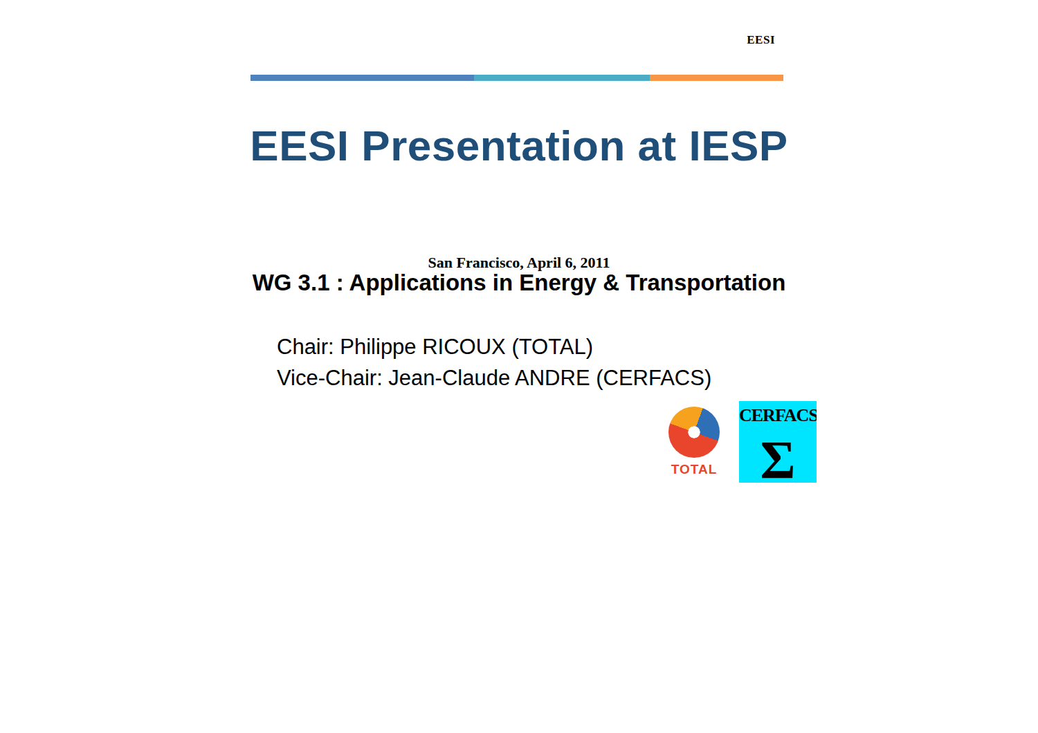EESI
EESI Presentation at IESP
San Francisco, April 6, 2011
WG 3.1 : Applications in Energy & Transportation
Chair: Philippe RICOUX (TOTAL)
Vice-Chair: Jean-Claude ANDRE (CERFACS)
TOTAL
CERFACS
Σ